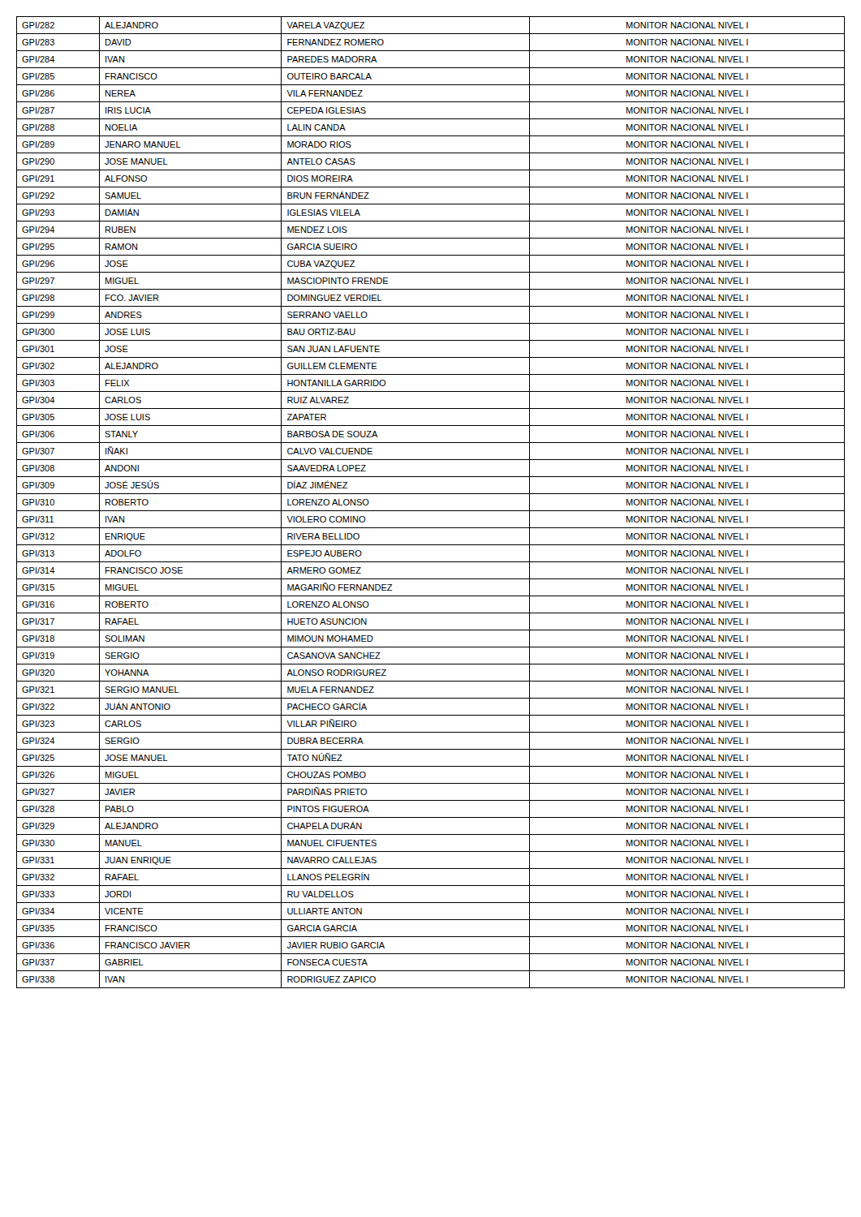| GPI/282 | ALEJANDRO | VARELA VAZQUEZ | MONITOR NACIONAL NIVEL I |
| GPI/283 | DAVID | FERNANDEZ ROMERO | MONITOR NACIONAL NIVEL I |
| GPI/284 | IVAN | PAREDES MADORRA | MONITOR NACIONAL NIVEL I |
| GPI/285 | FRANCISCO | OUTEIRO BARCALA | MONITOR NACIONAL NIVEL I |
| GPI/286 | NEREA | VILA FERNANDEZ | MONITOR NACIONAL NIVEL I |
| GPI/287 | IRIS LUCIA | CEPEDA IGLESIAS | MONITOR NACIONAL NIVEL I |
| GPI/288 | NOELIA | LALIN CANDA | MONITOR NACIONAL NIVEL I |
| GPI/289 | JENARO MANUEL | MORADO RIOS | MONITOR NACIONAL NIVEL I |
| GPI/290 | JOSE MANUEL | ANTELO CASAS | MONITOR NACIONAL NIVEL I |
| GPI/291 | ALFONSO | DIOS MOREIRA | MONITOR NACIONAL NIVEL I |
| GPI/292 | SAMUEL | BRUN FERNÁNDEZ | MONITOR NACIONAL NIVEL I |
| GPI/293 | DAMIÁN | IGLESIAS VILELA | MONITOR NACIONAL NIVEL I |
| GPI/294 | RUBEN | MENDEZ LOIS | MONITOR NACIONAL NIVEL I |
| GPI/295 | RAMON | GARCIA SUEIRO | MONITOR NACIONAL NIVEL I |
| GPI/296 | JOSE | CUBA VAZQUEZ | MONITOR NACIONAL NIVEL I |
| GPI/297 | MIGUEL | MASCIOPINTO FRENDE | MONITOR NACIONAL NIVEL I |
| GPI/298 | FCO. JAVIER | DOMINGUEZ VERDIEL | MONITOR NACIONAL NIVEL I |
| GPI/299 | ANDRES | SERRANO VAELLO | MONITOR NACIONAL NIVEL I |
| GPI/300 | JOSE LUIS | BAU ORTIZ-BAU | MONITOR NACIONAL NIVEL I |
| GPI/301 | JOSE | SAN JUAN LAFUENTE | MONITOR NACIONAL NIVEL I |
| GPI/302 | ALEJANDRO | GUILLEM CLEMENTE | MONITOR NACIONAL NIVEL I |
| GPI/303 | FELIX | HONTANILLA GARRIDO | MONITOR NACIONAL NIVEL I |
| GPI/304 | CARLOS | RUIZ ALVAREZ | MONITOR NACIONAL NIVEL I |
| GPI/305 | JOSE LUIS | ZAPATER | MONITOR NACIONAL NIVEL I |
| GPI/306 | STANLY | BARBOSA DE SOUZA | MONITOR NACIONAL NIVEL I |
| GPI/307 | IÑAKI | CALVO VALCUENDE | MONITOR NACIONAL NIVEL I |
| GPI/308 | ANDONI | SAAVEDRA LOPEZ | MONITOR NACIONAL NIVEL I |
| GPI/309 | JOSÉ JESÚS | DÍAZ JIMÉNEZ | MONITOR NACIONAL NIVEL I |
| GPI/310 | ROBERTO | LORENZO ALONSO | MONITOR NACIONAL NIVEL I |
| GPI/311 | IVAN | VIOLERO COMINO | MONITOR NACIONAL NIVEL I |
| GPI/312 | ENRIQUE | RIVERA BELLIDO | MONITOR NACIONAL NIVEL I |
| GPI/313 | ADOLFO | ESPEJO AUBERO | MONITOR NACIONAL NIVEL I |
| GPI/314 | FRANCISCO JOSE | ARMERO GOMEZ | MONITOR NACIONAL NIVEL I |
| GPI/315 | MIGUEL | MAGARIÑO FERNANDEZ | MONITOR NACIONAL NIVEL I |
| GPI/316 | ROBERTO | LORENZO ALONSO | MONITOR NACIONAL NIVEL I |
| GPI/317 | RAFAEL | HUETO ASUNCION | MONITOR NACIONAL NIVEL I |
| GPI/318 | SOLIMAN | MIMOUN MOHAMED | MONITOR NACIONAL NIVEL I |
| GPI/319 | SERGIO | CASANOVA SANCHEZ | MONITOR NACIONAL NIVEL I |
| GPI/320 | YOHANNA | ALONSO RODRIGUREZ | MONITOR NACIONAL NIVEL I |
| GPI/321 | SERGIO MANUEL | MUELA FERNANDEZ | MONITOR NACIONAL NIVEL I |
| GPI/322 | JUÁN ANTONIO | PACHECO GARCÍA | MONITOR NACIONAL NIVEL I |
| GPI/323 | CARLOS | VILLAR PIÑEIRO | MONITOR NACIONAL NIVEL I |
| GPI/324 | SERGIO | DUBRA BECERRA | MONITOR NACIONAL NIVEL I |
| GPI/325 | JOSE MANUEL | TATO NÚÑEZ | MONITOR NACIONAL NIVEL I |
| GPI/326 | MIGUEL | CHOUZAS POMBO | MONITOR NACIONAL NIVEL I |
| GPI/327 | JAVIER | PARDIÑAS PRIETO | MONITOR NACIONAL NIVEL I |
| GPI/328 | PABLO | PINTOS FIGUEROA | MONITOR NACIONAL NIVEL I |
| GPI/329 | ALEJANDRO | CHAPELA DURÁN | MONITOR NACIONAL NIVEL I |
| GPI/330 | MANUEL | MANUEL CIFUENTES | MONITOR NACIONAL NIVEL I |
| GPI/331 | JUAN ENRIQUE | NAVARRO CALLEJAS | MONITOR NACIONAL NIVEL I |
| GPI/332 | RAFAEL | LLANOS PELEGRÍN | MONITOR NACIONAL NIVEL I |
| GPI/333 | JORDI | RU VALDELLOS | MONITOR NACIONAL NIVEL I |
| GPI/334 | VICENTE | ULLIARTE ANTON | MONITOR NACIONAL NIVEL I |
| GPI/335 | FRANCISCO | GARCIA GARCIA | MONITOR NACIONAL NIVEL I |
| GPI/336 | FRANCISCO JAVIER | JAVIER RUBIO GARCIA | MONITOR NACIONAL NIVEL I |
| GPI/337 | GABRIEL | FONSECA CUESTA | MONITOR NACIONAL NIVEL I |
| GPI/338 | IVAN | RODRIGUEZ ZAPICO | MONITOR NACIONAL NIVEL I |